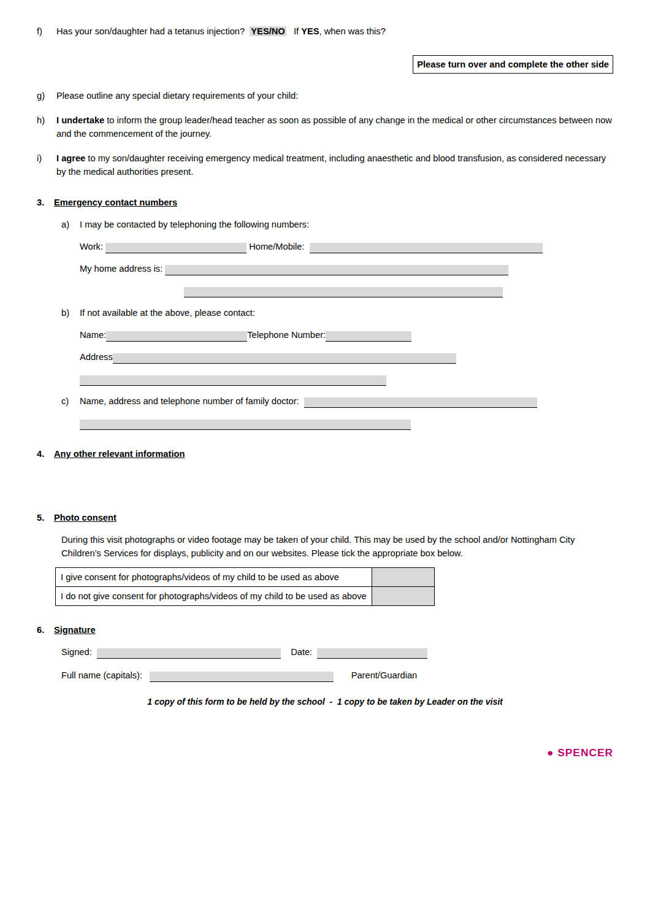f)
Has your son/daughter had a tetanus injection? YES/NO If YES, when was this?
Please turn over and complete the other side
g)
Please outline any special dietary requirements of your child:
h)
I undertake to inform the group leader/head teacher as soon as possible of any change in the medical or other circumstances between now and the commencement of the journey.
i)
I agree to my son/daughter receiving emergency medical treatment, including anaesthetic and blood transfusion, as considered necessary by the medical authorities present.
3. Emergency contact numbers
a)
I may be contacted by telephoning the following numbers:
Work: Home/Mobile:
My home address is:
b)
If not available at the above, please contact:
Name: Telephone Number:
Address
c)
Name, address and telephone number of family doctor:
4. Any other relevant information
5. Photo consent
During this visit photographs or video footage may be taken of your child. This may be used by the school and/or Nottingham City Children’s Services for displays, publicity and on our websites. Please tick the appropriate box below.
| I give consent for photographs/videos of my child to be used as above | |
| I do not give consent for photographs/videos of my child to be used as above | |
6. Signature
Signed: Date:
Full name (capitals): Parent/Guardian
1 copy of this form to be held by the school - 1 copy to be taken by Leader on the visit
● SPENCER